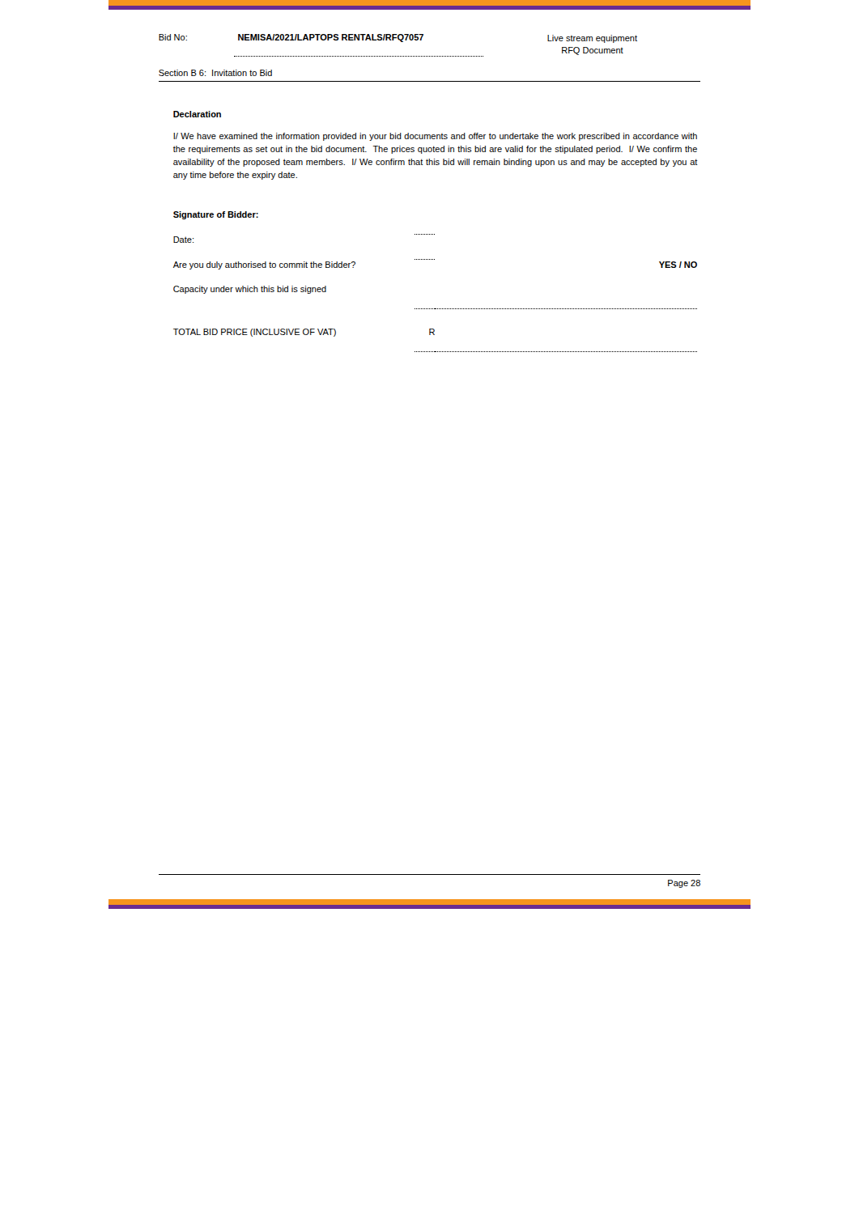| Bid No: | NEMISA/2021/LAPTOPS RENTALS/RFQ7057 | Live stream equipment RFQ Document |
Section B 6: Invitation to Bid
Declaration
I/ We have examined the information provided in your bid documents and offer to undertake the work prescribed in accordance with the requirements as set out in the bid document. The prices quoted in this bid are valid for the stipulated period. I/ We confirm the availability of the proposed team members. I/ We confirm that this bid will remain binding upon us and may be accepted by you at any time before the expiry date.
| Signature of Bidder: | | |
| Date: | | |
| Are you duly authorised to commit the Bidder? | YES / NO |
| Capacity under which this bid is signed | |
| TOTAL BID PRICE (INCLUSIVE OF VAT) | R | |
Page 28